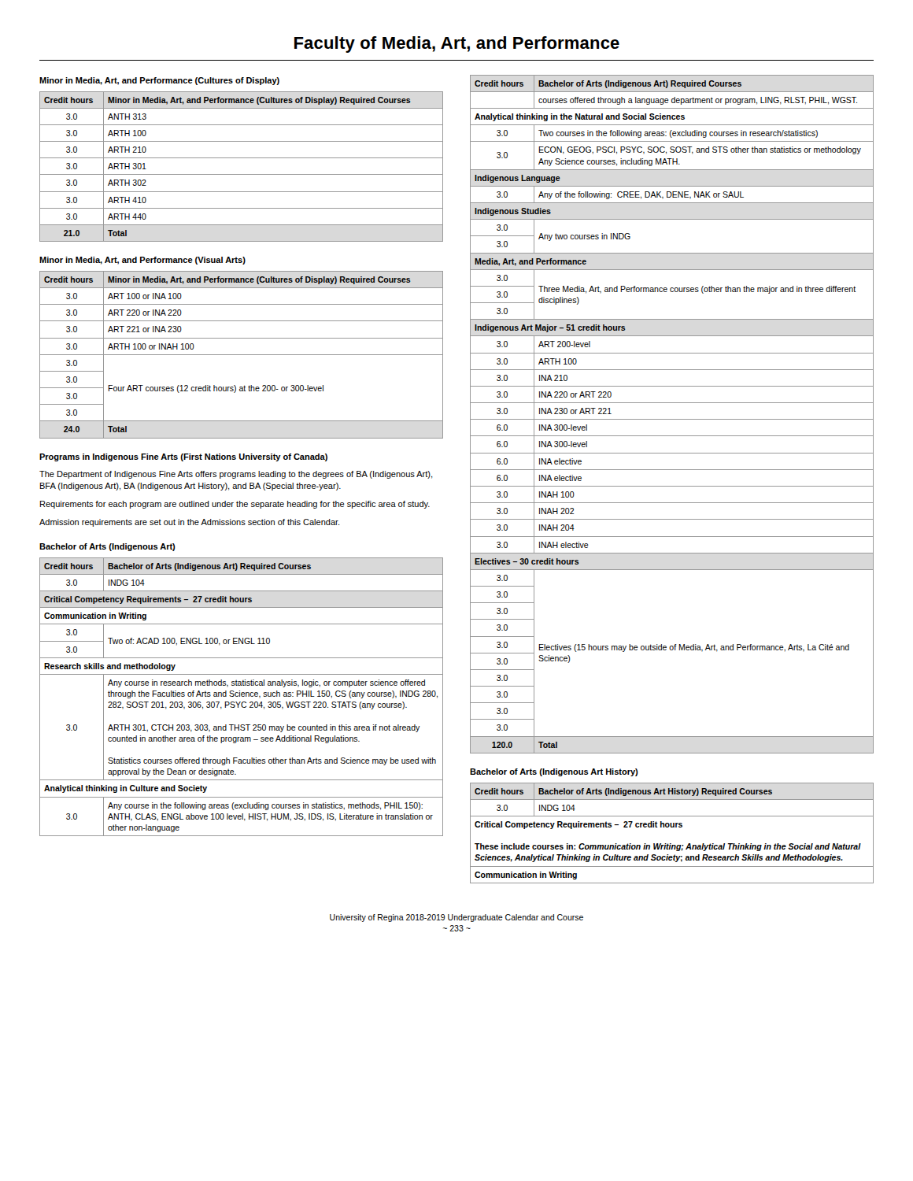Faculty of Media, Art, and Performance
Minor in Media, Art, and Performance (Cultures of Display)
| Credit hours | Minor in Media, Art, and Performance (Cultures of Display) Required Courses |
| --- | --- |
| 3.0 | ANTH 313 |
| 3.0 | ARTH 100 |
| 3.0 | ARTH 210 |
| 3.0 | ARTH 301 |
| 3.0 | ARTH 302 |
| 3.0 | ARTH 410 |
| 3.0 | ARTH 440 |
| 21.0 | Total |
Minor in Media, Art, and Performance (Visual Arts)
| Credit hours | Minor in Media, Art, and Performance (Cultures of Display) Required Courses |
| --- | --- |
| 3.0 | ART 100 or INA 100 |
| 3.0 | ART 220 or INA 220 |
| 3.0 | ART 221 or INA 230 |
| 3.0 | ARTH 100 or INAH 100 |
| 3.0 | Four ART courses (12 credit hours) at the 200- or 300-level |
| 3.0 |
| 3.0 |
| 3.0 |
| 24.0 | Total |
Programs in Indigenous Fine Arts (First Nations University of Canada)
The Department of Indigenous Fine Arts offers programs leading to the degrees of BA (Indigenous Art), BFA (Indigenous Art), BA (Indigenous Art History), and BA (Special three-year).
Requirements for each program are outlined under the separate heading for the specific area of study.
Admission requirements are set out in the Admissions section of this Calendar.
Bachelor of Arts (Indigenous Art)
| Credit hours | Bachelor of Arts (Indigenous Art) Required Courses |
| --- | --- |
| 3.0 | INDG 104 |
| Critical Competency Requirements – 27 credit hours |
| Communication in Writing |
| 3.0 | Two of: ACAD 100, ENGL 100, or ENGL 110 |
| 3.0 |
| Research skills and methodology |
| 3.0 | Any course in research methods, statistical analysis, logic, or computer science offered through the Faculties of Arts and Science, such as: PHIL 150, CS (any course), INDG 280, 282, SOST 201, 203, 306, 307, PSYC 204, 305, WGST 220. STATS (any course). ARTH 301, CTCH 203, 303, and THST 250 may be counted in this area if not already counted in another area of the program – see Additional Regulations. Statistics courses offered through Faculties other than Arts and Science may be used with approval by the Dean or designate. |
| Analytical thinking in Culture and Society |
| 3.0 | Any course in the following areas (excluding courses in statistics, methods, PHIL 150): ANTH, CLAS, ENGL above 100 level, HIST, HUM, JS, IDS, IS, Literature in translation or other non-language |
| Credit hours | Bachelor of Arts (Indigenous Art) Required Courses |
| --- | --- |
| | courses offered through a language department or program, LING, RLST, PHIL, WGST. |
| Analytical thinking in the Natural and Social Sciences |
| 3.0 | Two courses in the following areas: (excluding courses in research/statistics) |
| 3.0 | ECON, GEOG, PSCI, PSYC, SOC, SOST, and STS other than statistics or methodology Any Science courses, including MATH. |
| Indigenous Language |
| 3.0 | Any of the following: CREE, DAK, DENE, NAK or SAUL |
| Indigenous Studies |
| 3.0 | Any two courses in INDG |
| 3.0 |
| Media, Art, and Performance |
| 3.0 | Three Media, Art, and Performance courses (other than the major and in three different disciplines) |
| 3.0 |
| 3.0 |
| Indigenous Art Major – 51 credit hours |
| 3.0 | ART 200-level |
| 3.0 | ARTH 100 |
| 3.0 | INA 210 |
| 3.0 | INA 220 or ART 220 |
| 3.0 | INA 230 or ART 221 |
| 6.0 | INA 300-level |
| 6.0 | INA 300-level |
| 6.0 | INA elective |
| 6.0 | INA elective |
| 3.0 | INAH 100 |
| 3.0 | INAH 202 |
| 3.0 | INAH 204 |
| 3.0 | INAH elective |
| Electives – 30 credit hours |
| 3.0 | Electives (15 hours may be outside of Media, Art, and Performance, Arts, La Cité and Science) |
| 3.0 |
| 3.0 |
| 3.0 |
| 3.0 |
| 3.0 |
| 3.0 |
| 3.0 |
| 3.0 |
| 3.0 |
| 120.0 | Total |
Bachelor of Arts (Indigenous Art History)
| Credit hours | Bachelor of Arts (Indigenous Art History) Required Courses |
| --- | --- |
| 3.0 | INDG 104 |
| Critical Competency Requirements – 27 credit hours These include courses in: Communication in Writing; Analytical Thinking in the Social and Natural Sciences, Analytical Thinking in Culture and Society ; and Research Skills and Methodologies. |
| Communication in Writing |
University of Regina 2018-2019 Undergraduate Calendar and Course
~ 233 ~